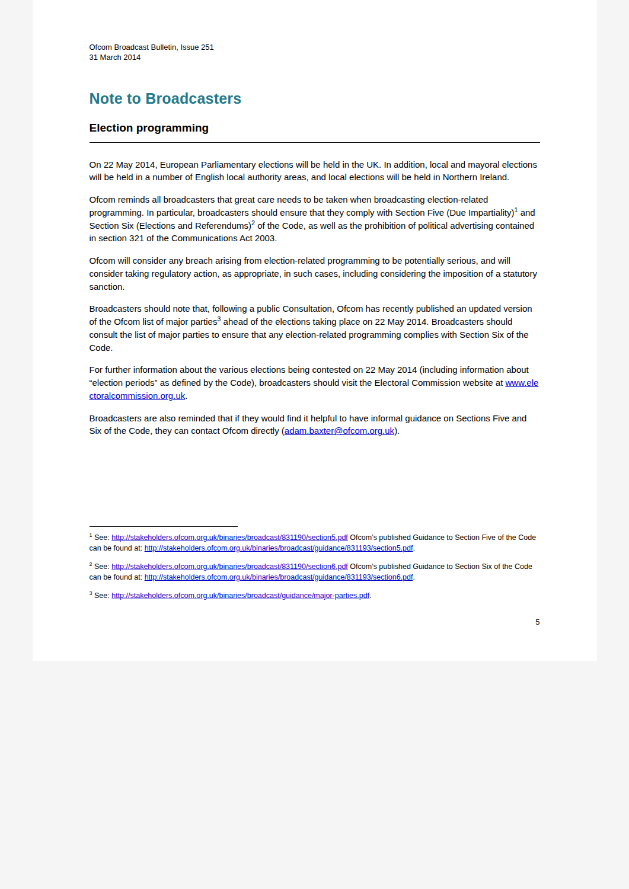Ofcom Broadcast Bulletin, Issue 251
31 March 2014
Note to Broadcasters
Election programming
On 22 May 2014, European Parliamentary elections will be held in the UK. In addition, local and mayoral elections will be held in a number of English local authority areas, and local elections will be held in Northern Ireland.
Ofcom reminds all broadcasters that great care needs to be taken when broadcasting election-related programming. In particular, broadcasters should ensure that they comply with Section Five (Due Impartiality)1 and Section Six (Elections and Referendums)2 of the Code, as well as the prohibition of political advertising contained in section 321 of the Communications Act 2003.
Ofcom will consider any breach arising from election-related programming to be potentially serious, and will consider taking regulatory action, as appropriate, in such cases, including considering the imposition of a statutory sanction.
Broadcasters should note that, following a public Consultation, Ofcom has recently published an updated version of the Ofcom list of major parties3 ahead of the elections taking place on 22 May 2014. Broadcasters should consult the list of major parties to ensure that any election-related programming complies with Section Six of the Code.
For further information about the various elections being contested on 22 May 2014 (including information about “election periods” as defined by the Code), broadcasters should visit the Electoral Commission website at www.electoralcommission.org.uk.
Broadcasters are also reminded that if they would find it helpful to have informal guidance on Sections Five and Six of the Code, they can contact Ofcom directly (adam.baxter@ofcom.org.uk).
1 See: http://stakeholders.ofcom.org.uk/binaries/broadcast/831190/section5.pdf Ofcom’s published Guidance to Section Five of the Code can be found at: http://stakeholders.ofcom.org.uk/binaries/broadcast/guidance/831193/section5.pdf.
2 See: http://stakeholders.ofcom.org.uk/binaries/broadcast/831190/section6.pdf Ofcom’s published Guidance to Section Six of the Code can be found at: http://stakeholders.ofcom.org.uk/binaries/broadcast/guidance/831193/section6.pdf.
3 See: http://stakeholders.ofcom.org.uk/binaries/broadcast/guidance/major-parties.pdf.
5